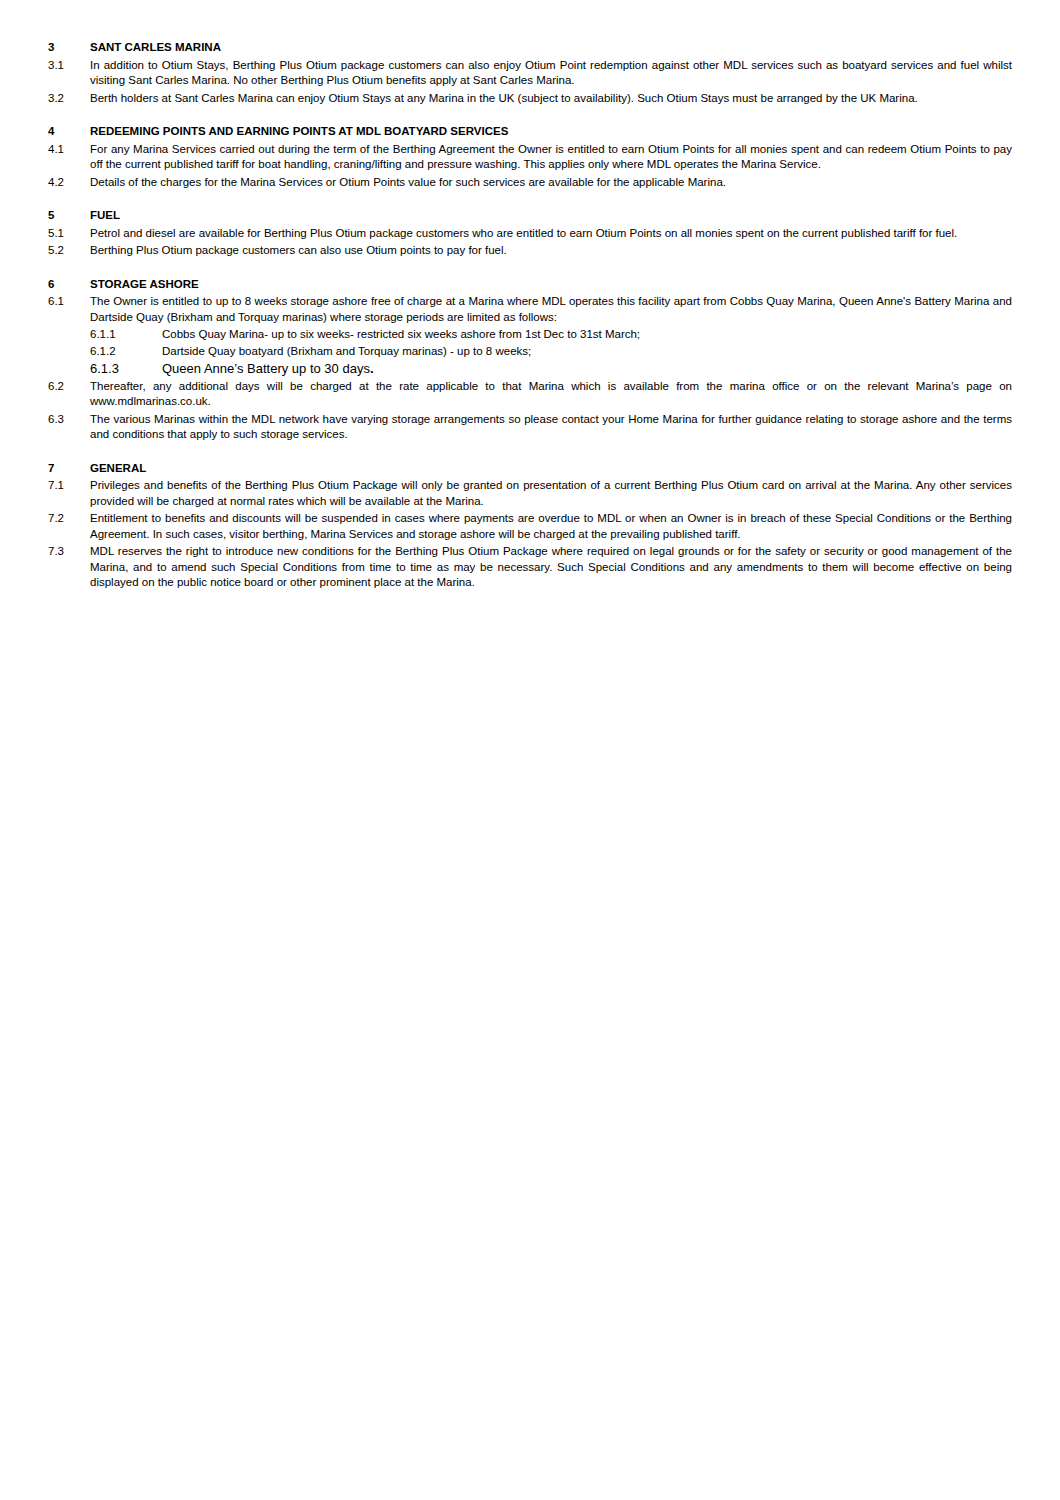3
SANT CARLES MARINA
3.1
In addition to Otium Stays, Berthing Plus Otium package customers can also enjoy Otium Point redemption against other MDL services such as boatyard services and fuel whilst visiting Sant Carles Marina. No other Berthing Plus Otium benefits apply at Sant Carles Marina.
3.2
Berth holders at Sant Carles Marina can enjoy Otium Stays at any Marina in the UK (subject to availability). Such Otium Stays must be arranged by the UK Marina.
4
REDEEMING POINTS AND EARNING POINTS AT MDL BOATYARD SERVICES
4.1
For any Marina Services carried out during the term of the Berthing Agreement the Owner is entitled to earn Otium Points for all monies spent and can redeem Otium Points to pay off the current published tariff for boat handling, craning/lifting and pressure washing. This applies only where MDL operates the Marina Service.
4.2
Details of the charges for the Marina Services or Otium Points value for such services are available for the applicable Marina.
5
FUEL
5.1
Petrol and diesel are available for Berthing Plus Otium package customers who are entitled to earn Otium Points on all monies spent on the current published tariff for fuel.
5.2
Berthing Plus Otium package customers can also use Otium points to pay for fuel.
6
STORAGE ASHORE
6.1
The Owner is entitled to up to 8 weeks storage ashore free of charge at a Marina where MDL operates this facility apart from Cobbs Quay Marina, Queen Anne's Battery Marina and Dartside Quay (Brixham and Torquay marinas) where storage periods are limited as follows:
6.1.1
Cobbs Quay Marina- up to six weeks- restricted six weeks ashore from 1st Dec to 31st March;
6.1.2
Dartside Quay boatyard (Brixham and Torquay marinas) - up to 8 weeks;
6.1.3
Queen Anne’s Battery up to 30 days.
6.2
Thereafter, any additional days will be charged at the rate applicable to that Marina which is available from the marina office or on the relevant Marina’s page on www.mdlmarinas.co.uk.
6.3
The various Marinas within the MDL network have varying storage arrangements so please contact your Home Marina for further guidance relating to storage ashore and the terms and conditions that apply to such storage services.
7
GENERAL
7.1
Privileges and benefits of the Berthing Plus Otium Package will only be granted on presentation of a current Berthing Plus Otium card on arrival at the Marina. Any other services provided will be charged at normal rates which will be available at the Marina.
7.2
Entitlement to benefits and discounts will be suspended in cases where payments are overdue to MDL or when an Owner is in breach of these Special Conditions or the Berthing Agreement. In such cases, visitor berthing, Marina Services and storage ashore will be charged at the prevailing published tariff.
7.3
MDL reserves the right to introduce new conditions for the Berthing Plus Otium Package where required on legal grounds or for the safety or security or good management of the Marina, and to amend such Special Conditions from time to time as may be necessary. Such Special Conditions and any amendments to them will become effective on being displayed on the public notice board or other prominent place at the Marina.